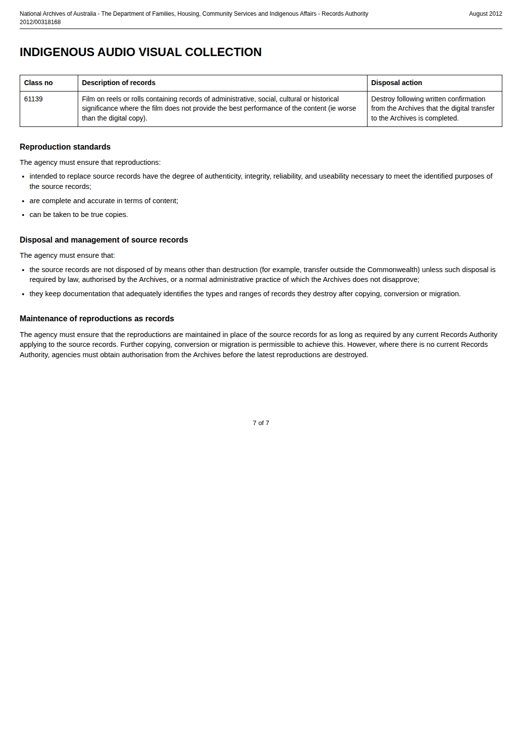National Archives of Australia - The Department of Families, Housing, Community Services and Indigenous Affairs - Records Authority 2012/00318168
August 2012
INDIGENOUS AUDIO VISUAL COLLECTION
| Class no | Description of records | Disposal action |
| --- | --- | --- |
| 61139 | Film on reels or rolls containing records of administrative, social, cultural or historical significance where the film does not provide the best performance of the content (ie worse than the digital copy). | Destroy following written confirmation from the Archives that the digital transfer to the Archives is completed. |
Reproduction standards
The agency must ensure that reproductions:
intended to replace source records have the degree of authenticity, integrity, reliability, and useability necessary to meet the identified purposes of the source records;
are complete and accurate in terms of content;
can be taken to be true copies.
Disposal and management of source records
The agency must ensure that:
the source records are not disposed of by means other than destruction (for example, transfer outside the Commonwealth) unless such disposal is required by law, authorised by the Archives, or a normal administrative practice of which the Archives does not disapprove;
they keep documentation that adequately identifies the types and ranges of records they destroy after copying, conversion or migration.
Maintenance of reproductions as records
The agency must ensure that the reproductions are maintained in place of the source records for as long as required by any current Records Authority applying to the source records. Further copying, conversion or migration is permissible to achieve this. However, where there is no current Records Authority, agencies must obtain authorisation from the Archives before the latest reproductions are destroyed.
7 of 7